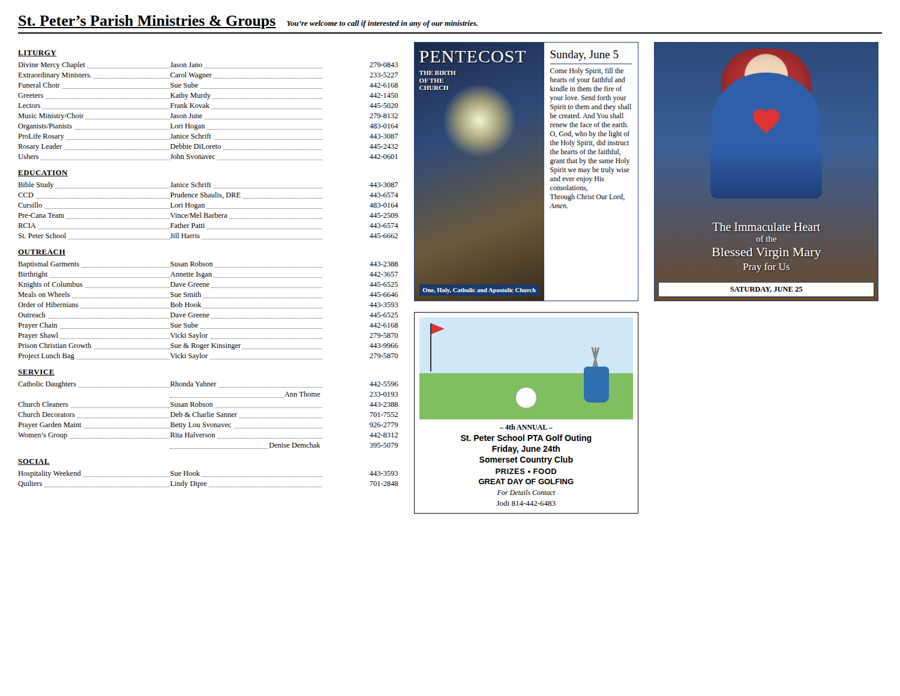St. Peter’s Parish Ministries & Groups
You’re welcome to call if interested in any of our ministries.
LITURGY
| Divine Mercy Chaplet | Jason Jano | 279-0843 |
| Extraordinary Ministers. | Carol Wagner | 233-5227 |
| Funeral Choir | Sue Sube | 442-6168 |
| Greeters | Kathy Murdy | 442-1450 |
| Lectors | Frank Kovak | 445-5020 |
| Music Ministry/Choir | Jason June | 279-8132 |
| Organists/Pianists | Lori Hogan | 483-0164 |
| ProLife Rosary | Janice Schrift | 443-3087 |
| Rosary Leader | Debbie DiLoreto | 445-2432 |
| Ushers | John Svonavec | 442-0601 |
EDUCATION
| Bible Study | Janice Schrift | 443-3087 |
| CCD | Prudence Shaulis, DRE | 443-6574 |
| Cursillo | Lori Hogan | 483-0164 |
| Pre-Cana Team | Vince/Mel Barbera | 445-2509 |
| RCIA | Father Patti | 443-6574 |
| St. Peter School | Jill Harris | 445-6662 |
OUTREACH
| Baptismal Garments | Susan Robson | 443-2388 |
| Birthright | Annette Isgan | 442-3657 |
| Knights of Columbus | Dave Greene | 445-6525 |
| Meals on Wheels | Sue Smith | 445-6646 |
| Order of Hibernians | Bob Hook | 443-3593 |
| Outreach | Dave Greene | 445-6525 |
| Prayer Chain | Sue Sube | 442-6168 |
| Prayer Shawl | Vicki Saylor | 279-5870 |
| Prison Christian Growth | Sue & Roger Kinsinger | 443-9966 |
| Project Lunch Bag | Vicki Saylor | 279-5870 |
SERVICE
| Catholic Daughters | Rhonda Yahner | 442-5596 |
| | Ann Thome | 233-0193 |
| Church Cleaners | Susan Robson | 443-2388 |
| Church Decorators | Deb & Charlie Sanner | 701-7552 |
| Prayer Garden Maint | Betty Lou Svonavec | 926-2779 |
| Women’s Group | Rita Halverson | 442-8312 |
| | Denise Demchak | 395-5079 |
SOCIAL
| Hospitality Weekend | Sue Hook | 443-3593 |
| Quilters | Lindy Dipre | 701-2848 |
PENTECOST
THE BIRTH
OF THE
CHURCH
One, Holy, Catholic and Apostolic Church
Sunday, June 5
Come Holy Spirit, fill the hearts of your faithful and kindle in them the fire of your love. Send forth your Spirit to them and they shall be created. And You shall renew the face of the earth. O, God, who by the light of the Holy Spirit, did instruct the hearts of the faithful, grant that by the same Holy Spirit we may be truly wise and ever enjoy His consolations,
Through Christ Our Lord, Amen.
– 4th ANNUAL –
St. Peter School PTA Golf Outing
Friday, June 24th
Somerset Country Club
PRIZES • FOOD
GREAT DAY OF GOLFING
For Details Contact
Jodi 814-442-6483
The Immaculate Heart
of the
Blessed Virgin Mary
Pray for Us
SATURDAY, JUNE 25